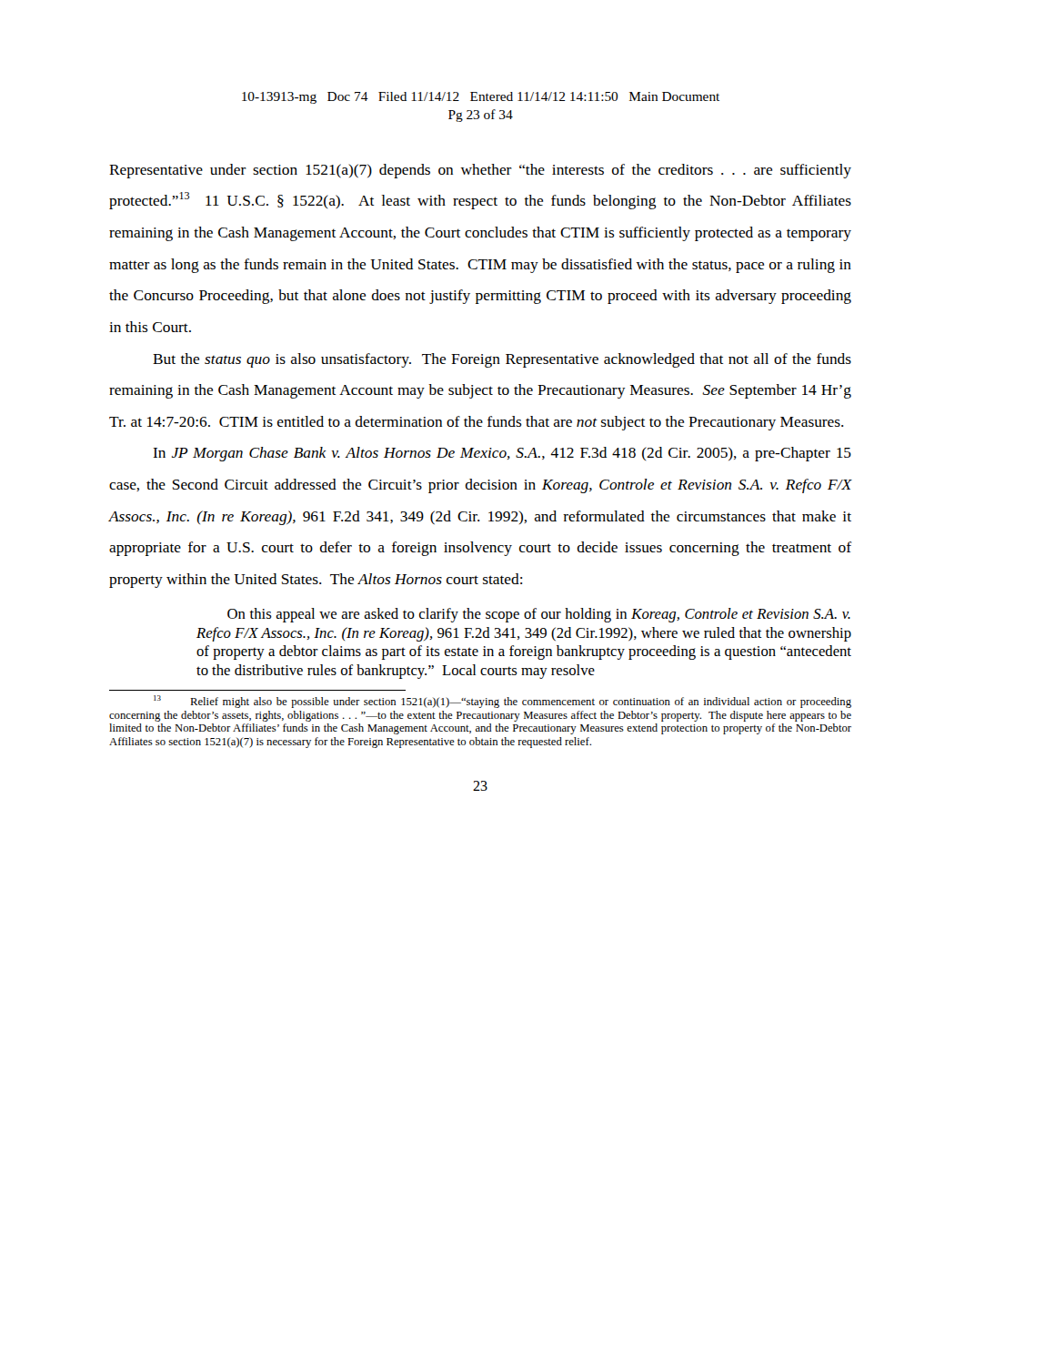10-13913-mg Doc 74 Filed 11/14/12 Entered 11/14/12 14:11:50 Main Document
Pg 23 of 34
Representative under section 1521(a)(7) depends on whether “the interests of the creditors . . . are sufficiently protected.”13 11 U.S.C. § 1522(a). At least with respect to the funds belonging to the Non-Debtor Affiliates remaining in the Cash Management Account, the Court concludes that CTIM is sufficiently protected as a temporary matter as long as the funds remain in the United States. CTIM may be dissatisfied with the status, pace or a ruling in the Concurso Proceeding, but that alone does not justify permitting CTIM to proceed with its adversary proceeding in this Court.
But the status quo is also unsatisfactory. The Foreign Representative acknowledged that not all of the funds remaining in the Cash Management Account may be subject to the Precautionary Measures. See September 14 Hr’g Tr. at 14:7-20:6. CTIM is entitled to a determination of the funds that are not subject to the Precautionary Measures.
In JP Morgan Chase Bank v. Altos Hornos De Mexico, S.A., 412 F.3d 418 (2d Cir. 2005), a pre-Chapter 15 case, the Second Circuit addressed the Circuit’s prior decision in Koreag, Controle et Revision S.A. v. Refco F/X Assocs., Inc. (In re Koreag), 961 F.2d 341, 349 (2d Cir. 1992), and reformulated the circumstances that make it appropriate for a U.S. court to defer to a foreign insolvency court to decide issues concerning the treatment of property within the United States. The Altos Hornos court stated:
On this appeal we are asked to clarify the scope of our holding in Koreag, Controle et Revision S.A. v. Refco F/X Assocs., Inc. (In re Koreag), 961 F.2d 341, 349 (2d Cir.1992), where we ruled that the ownership of property a debtor claims as part of its estate in a foreign bankruptcy proceeding is a question “antecedent to the distributive rules of bankruptcy.” Local courts may resolve
13 Relief might also be possible under section 1521(a)(1)—“staying the commencement or continuation of an individual action or proceeding concerning the debtor’s assets, rights, obligations . . . ”—to the extent the Precautionary Measures affect the Debtor’s property. The dispute here appears to be limited to the Non-Debtor Affiliates’ funds in the Cash Management Account, and the Precautionary Measures extend protection to property of the Non-Debtor Affiliates so section 1521(a)(7) is necessary for the Foreign Representative to obtain the requested relief.
23